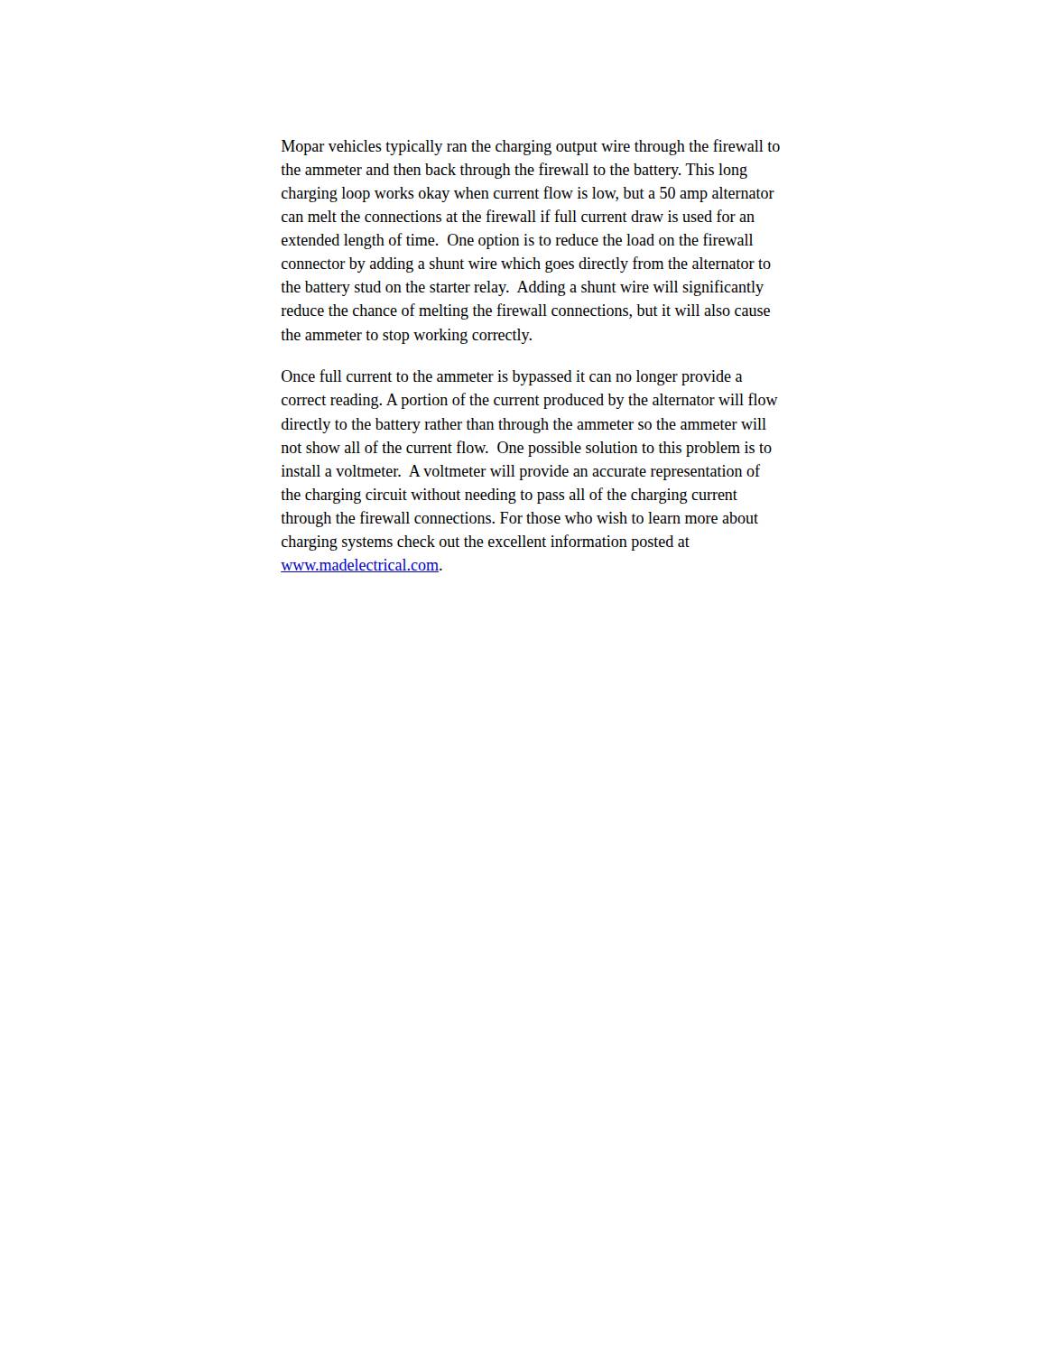Mopar vehicles typically ran the charging output wire through the firewall to the ammeter and then back through the firewall to the battery. This long charging loop works okay when current flow is low, but a 50 amp alternator can melt the connections at the firewall if full current draw is used for an extended length of time. One option is to reduce the load on the firewall connector by adding a shunt wire which goes directly from the alternator to the battery stud on the starter relay. Adding a shunt wire will significantly reduce the chance of melting the firewall connections, but it will also cause the ammeter to stop working correctly.
Once full current to the ammeter is bypassed it can no longer provide a correct reading. A portion of the current produced by the alternator will flow directly to the battery rather than through the ammeter so the ammeter will not show all of the current flow. One possible solution to this problem is to install a voltmeter. A voltmeter will provide an accurate representation of the charging circuit without needing to pass all of the charging current through the firewall connections. For those who wish to learn more about charging systems check out the excellent information posted at www.madelectrical.com.